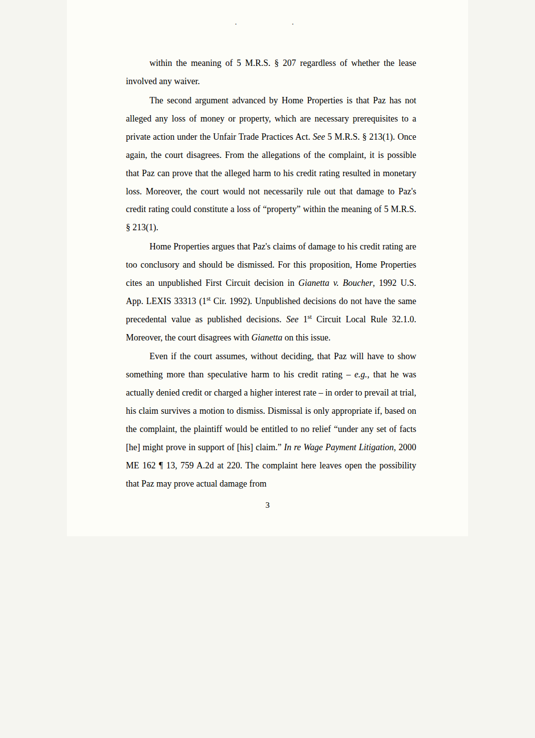· ·
within the meaning of 5 M.R.S. § 207 regardless of whether the lease involved any waiver.
The second argument advanced by Home Properties is that Paz has not alleged any loss of money or property, which are necessary prerequisites to a private action under the Unfair Trade Practices Act. See 5 M.R.S. § 213(1). Once again, the court disagrees. From the allegations of the complaint, it is possible that Paz can prove that the alleged harm to his credit rating resulted in monetary loss. Moreover, the court would not necessarily rule out that damage to Paz's credit rating could constitute a loss of “property” within the meaning of 5 M.R.S. § 213(1).
Home Properties argues that Paz's claims of damage to his credit rating are too conclusory and should be dismissed. For this proposition, Home Properties cites an unpublished First Circuit decision in Gianetta v. Boucher, 1992 U.S. App. LEXIS 33313 (1st Cir. 1992). Unpublished decisions do not have the same precedental value as published decisions. See 1st Circuit Local Rule 32.1.0. Moreover, the court disagrees with Gianetta on this issue.
Even if the court assumes, without deciding, that Paz will have to show something more than speculative harm to his credit rating – e.g., that he was actually denied credit or charged a higher interest rate – in order to prevail at trial, his claim survives a motion to dismiss. Dismissal is only appropriate if, based on the complaint, the plaintiff would be entitled to no relief “under any set of facts [he] might prove in support of [his] claim.” In re Wage Payment Litigation, 2000 ME 162 ¶ 13, 759 A.2d at 220. The complaint here leaves open the possibility that Paz may prove actual damage from
3